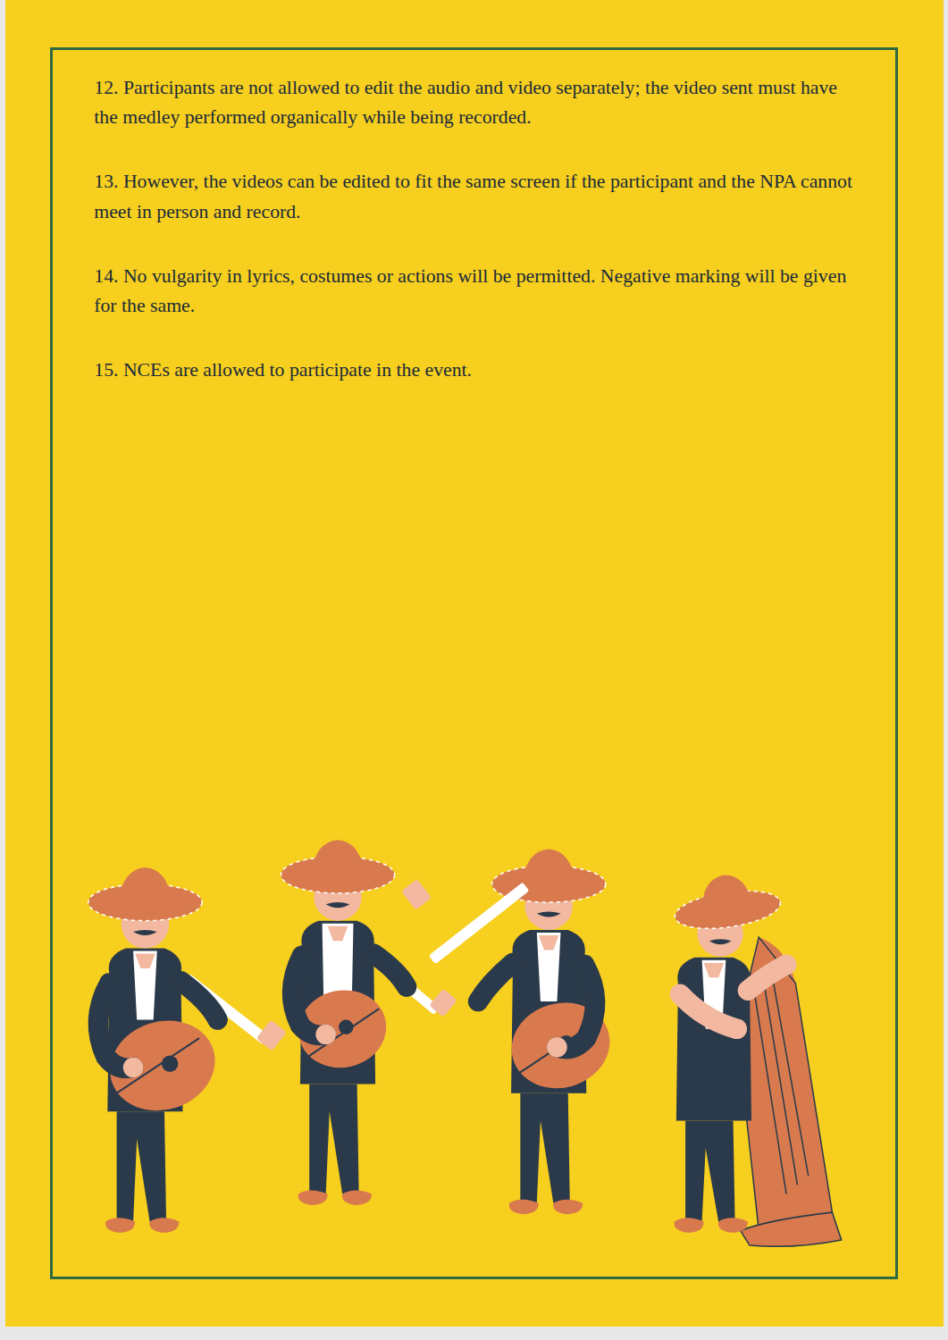12. Participants are not allowed to edit the audio and video separately; the video sent must have the medley performed organically while being recorded.
13. However, the videos can be edited to fit the same screen if the participant and the NPA cannot meet in person and record.
14. No vulgarity in lyrics, costumes or actions will be permitted. Negative marking will be given for the same.
15. NCEs are allowed to participate in the event.